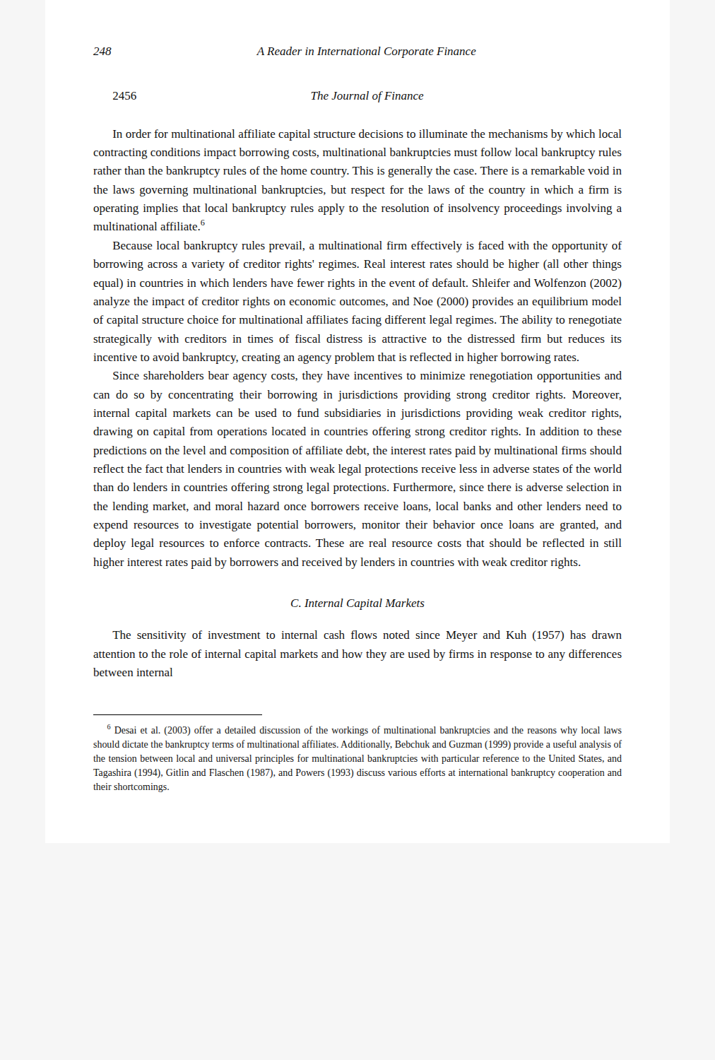248 A Reader in International Corporate Finance
2456 The Journal of Finance
In order for multinational affiliate capital structure decisions to illuminate the mechanisms by which local contracting conditions impact borrowing costs, multinational bankruptcies must follow local bankruptcy rules rather than the bankruptcy rules of the home country. This is generally the case. There is a remarkable void in the laws governing multinational bankruptcies, but respect for the laws of the country in which a firm is operating implies that local bankruptcy rules apply to the resolution of insolvency proceedings involving a multinational affiliate.6
Because local bankruptcy rules prevail, a multinational firm effectively is faced with the opportunity of borrowing across a variety of creditor rights' regimes. Real interest rates should be higher (all other things equal) in countries in which lenders have fewer rights in the event of default. Shleifer and Wolfenzon (2002) analyze the impact of creditor rights on economic outcomes, and Noe (2000) provides an equilibrium model of capital structure choice for multinational affiliates facing different legal regimes. The ability to renegotiate strategically with creditors in times of fiscal distress is attractive to the distressed firm but reduces its incentive to avoid bankruptcy, creating an agency problem that is reflected in higher borrowing rates.
Since shareholders bear agency costs, they have incentives to minimize renegotiation opportunities and can do so by concentrating their borrowing in jurisdictions providing strong creditor rights. Moreover, internal capital markets can be used to fund subsidiaries in jurisdictions providing weak creditor rights, drawing on capital from operations located in countries offering strong creditor rights. In addition to these predictions on the level and composition of affiliate debt, the interest rates paid by multinational firms should reflect the fact that lenders in countries with weak legal protections receive less in adverse states of the world than do lenders in countries offering strong legal protections. Furthermore, since there is adverse selection in the lending market, and moral hazard once borrowers receive loans, local banks and other lenders need to expend resources to investigate potential borrowers, monitor their behavior once loans are granted, and deploy legal resources to enforce contracts. These are real resource costs that should be reflected in still higher interest rates paid by borrowers and received by lenders in countries with weak creditor rights.
C. Internal Capital Markets
The sensitivity of investment to internal cash flows noted since Meyer and Kuh (1957) has drawn attention to the role of internal capital markets and how they are used by firms in response to any differences between internal
6 Desai et al. (2003) offer a detailed discussion of the workings of multinational bankruptcies and the reasons why local laws should dictate the bankruptcy terms of multinational affiliates. Additionally, Bebchuk and Guzman (1999) provide a useful analysis of the tension between local and universal principles for multinational bankruptcies with particular reference to the United States, and Tagashira (1994), Gitlin and Flaschen (1987), and Powers (1993) discuss various efforts at international bankruptcy cooperation and their shortcomings.